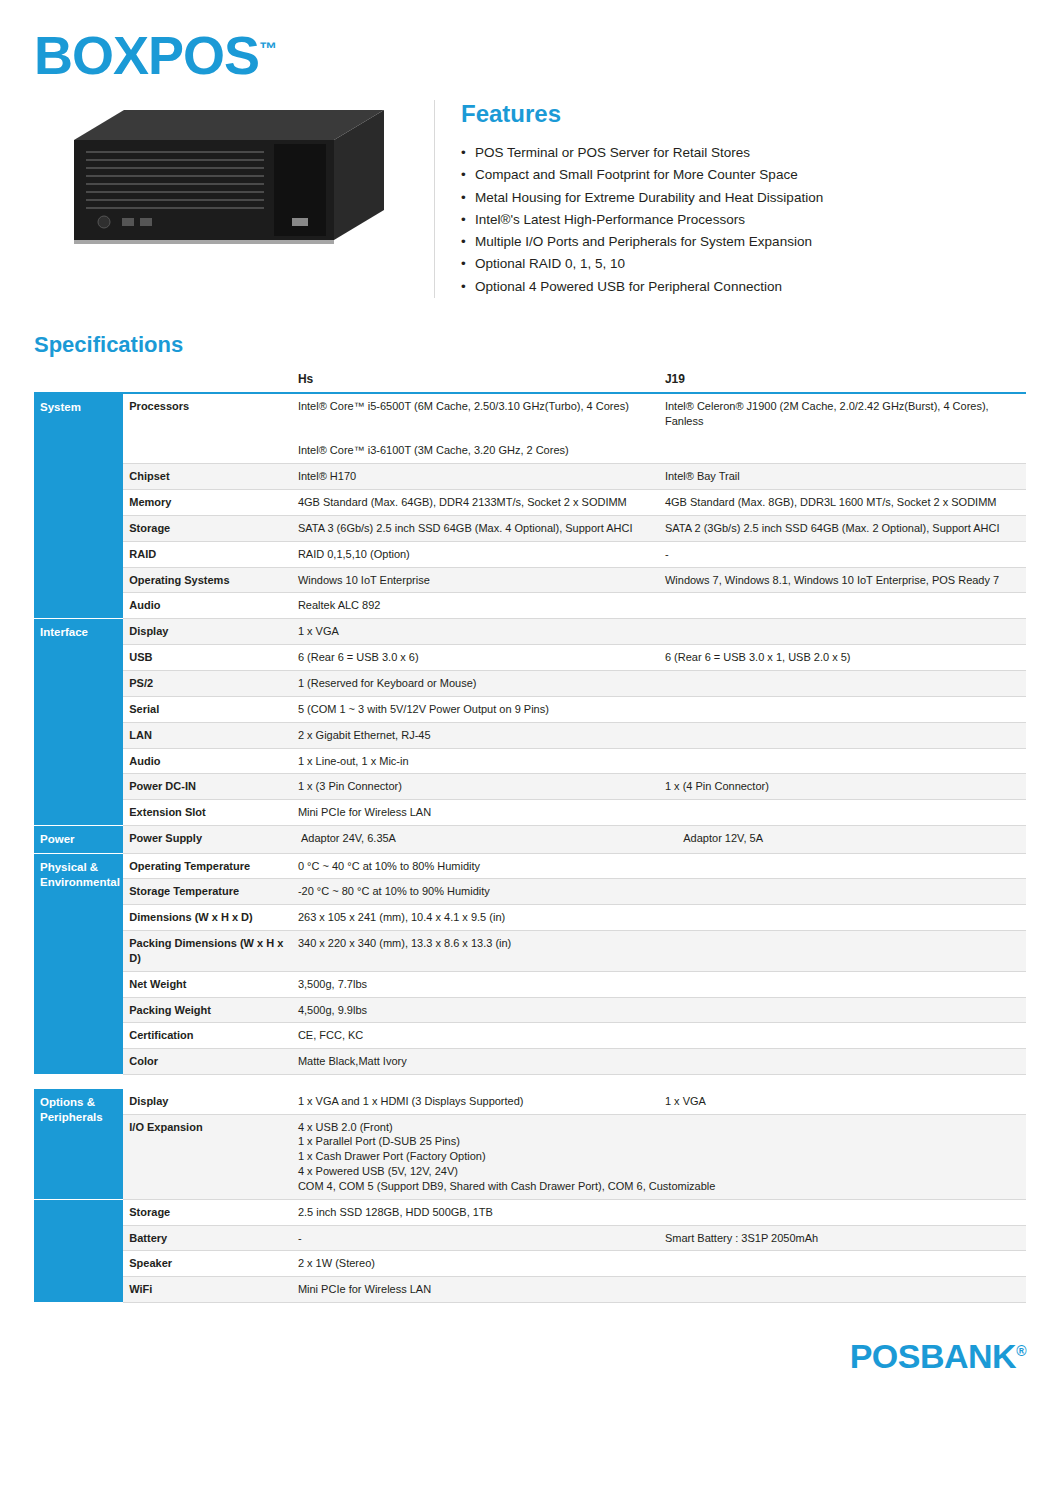BOXPOS™
Features
POS Terminal or POS Server for Retail Stores
Compact and Small Footprint for More Counter Space
Metal Housing for Extreme Durability and Heat Dissipation
Intel®'s Latest High-Performance Processors
Multiple I/O Ports and Peripherals for System Expansion
Optional RAID 0, 1, 5, 10
Optional 4 Powered USB for Peripheral Connection
Specifications
| | | Hs | J19 |
| --- | --- | --- | --- |
| System | Processors | Intel® Core™ i5-6500T (6M Cache, 2.50/3.10 GHz(Turbo), 4 Cores) Intel® Core™ i3-6100T (3M Cache, 3.20 GHz, 2 Cores) | Intel® Celeron® J1900 (2M Cache, 2.0/2.42 GHz(Burst), 4 Cores), Fanless |
| Chipset | Intel® H170 | Intel® Bay Trail |
| Memory | 4GB Standard (Max. 64GB), DDR4 2133MT/s, Socket 2 x SODIMM | 4GB Standard (Max. 8GB), DDR3L 1600 MT/s, Socket 2 x SODIMM |
| Storage | SATA 3 (6Gb/s) 2.5 inch SSD 64GB (Max. 4 Optional), Support AHCI | SATA 2 (3Gb/s) 2.5 inch SSD 64GB (Max. 2 Optional), Support AHCI |
| RAID | RAID 0,1,5,10 (Option) | - |
| Operating Systems | Windows 10 IoT Enterprise | Windows 7, Windows 8.1, Windows 10 IoT Enterprise, POS Ready 7 |
| Audio | Realtek ALC 892 |
| Interface | Display | 1 x VGA |
| USB | 6 (Rear 6 = USB 3.0 x 6) | 6 (Rear 6 = USB 3.0 x 1, USB 2.0 x 5) |
| PS/2 | 1 (Reserved for Keyboard or Mouse) |
| Serial | 5 (COM 1 ~ 3 with 5V/12V Power Output on 9 Pins) |
| LAN | 2 x Gigabit Ethernet, RJ-45 |
| Audio | 1 x Line-out, 1 x Mic-in |
| Power DC-IN | 1 x (3 Pin Connector) | 1 x (4 Pin Connector) |
| Extension Slot | Mini PCIe for Wireless LAN |
| Power | Power Supply | Adaptor 24V, 6.35A | Adaptor 12V, 5A |
| Physical & Environmental | Operating Temperature | 0 °C ~ 40 °C at 10% to 80% Humidity |
| Storage Temperature | -20 °C ~ 80 °C at 10% to 90% Humidity |
| Dimensions (W x H x D) | 263 x 105 x 241 (mm), 10.4 x 4.1 x 9.5 (in) |
| Packing Dimensions (W x H x D) | 340 x 220 x 340 (mm), 13.3 x 8.6 x 13.3 (in) |
| Net Weight | 3,500g, 7.7lbs |
| Packing Weight | 4,500g, 9.9lbs |
| Certification | CE, FCC, KC |
| Color | Matte Black,Matt Ivory |
| Options & Peripherals | Display | 1 x VGA and 1 x HDMI (3 Displays Supported) | 1 x VGA |
| I/O Expansion | 4 x USB 2.0 (Front) 1 x Parallel Port (D-SUB 25 Pins) 1 x Cash Drawer Port (Factory Option) 4 x Powered USB (5V, 12V, 24V) COM 4, COM 5 (Support DB9, Shared with Cash Drawer Port), COM 6, Customizable |
| | Storage | 2.5 inch SSD 128GB, HDD 500GB, 1TB |
| Battery | - | Smart Battery : 3S1P 2050mAh |
| Speaker | 2 x 1W (Stereo) |
| WiFi | Mini PCIe for Wireless LAN |
POSBANK®